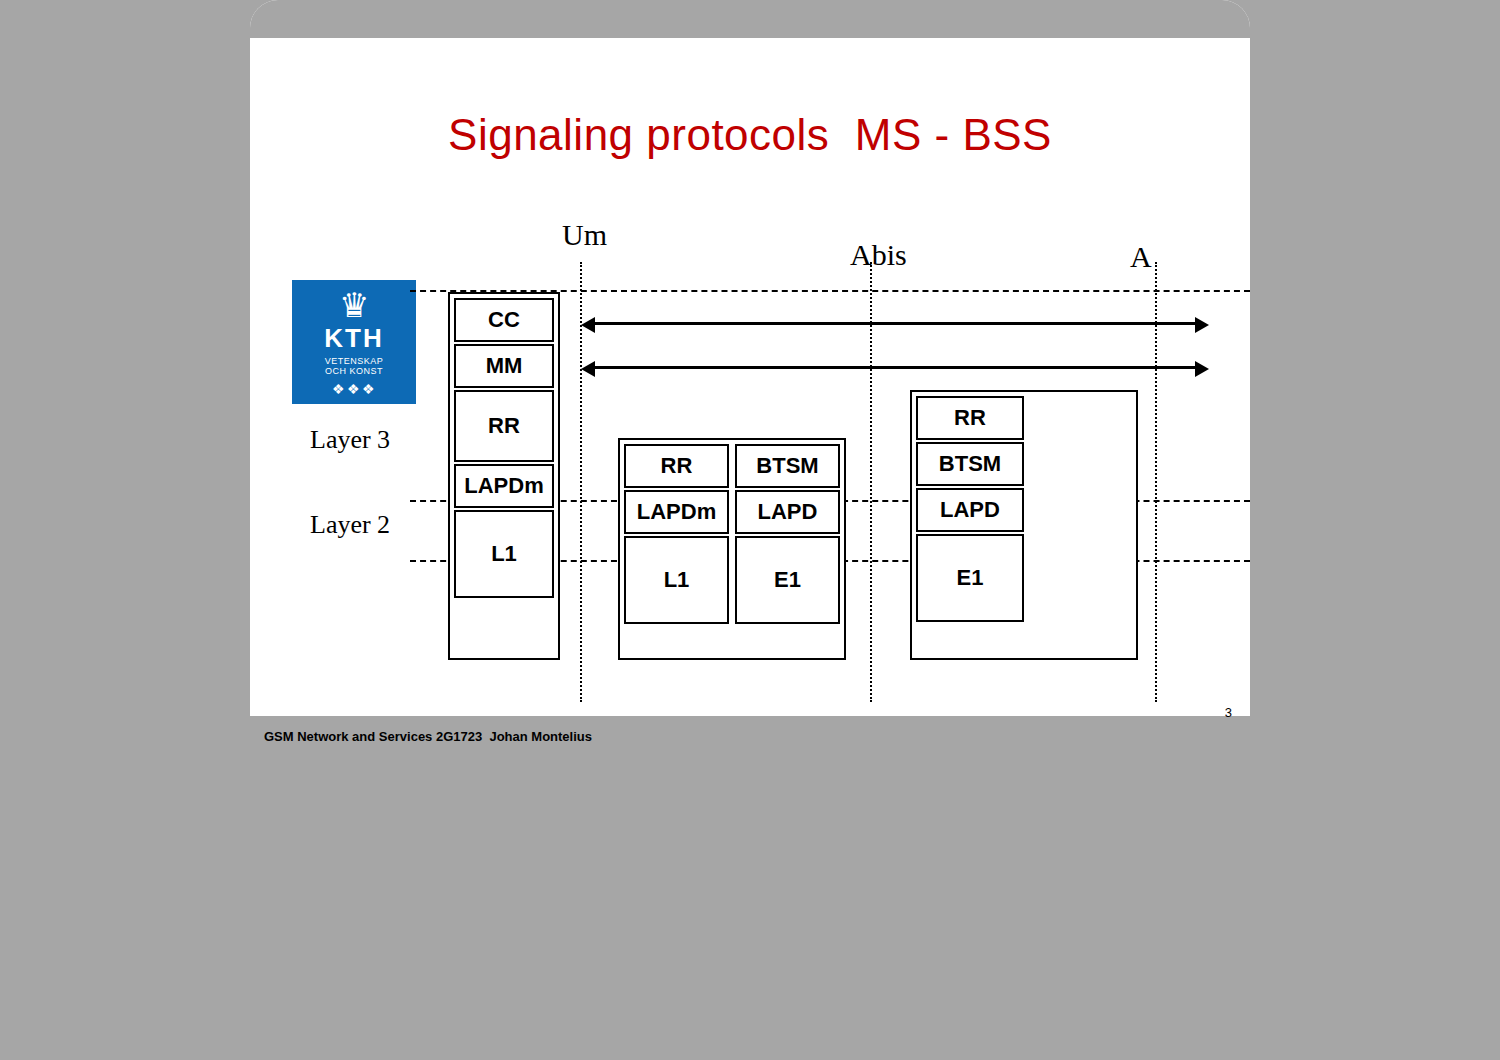Signaling protocols MS - BSS
♛
KTH
VETENSKAP
OCH KONST
❖❖❖
Um
Abis
A
Layer 3
Layer 2
CC
MM
RR
LAPDm
L1
RR
BTSM
LAPDm
LAPD
L1
E1
RR
BTSM
LAPD
E1
GSM Network and Services 2G1723 Johan Montelius
3